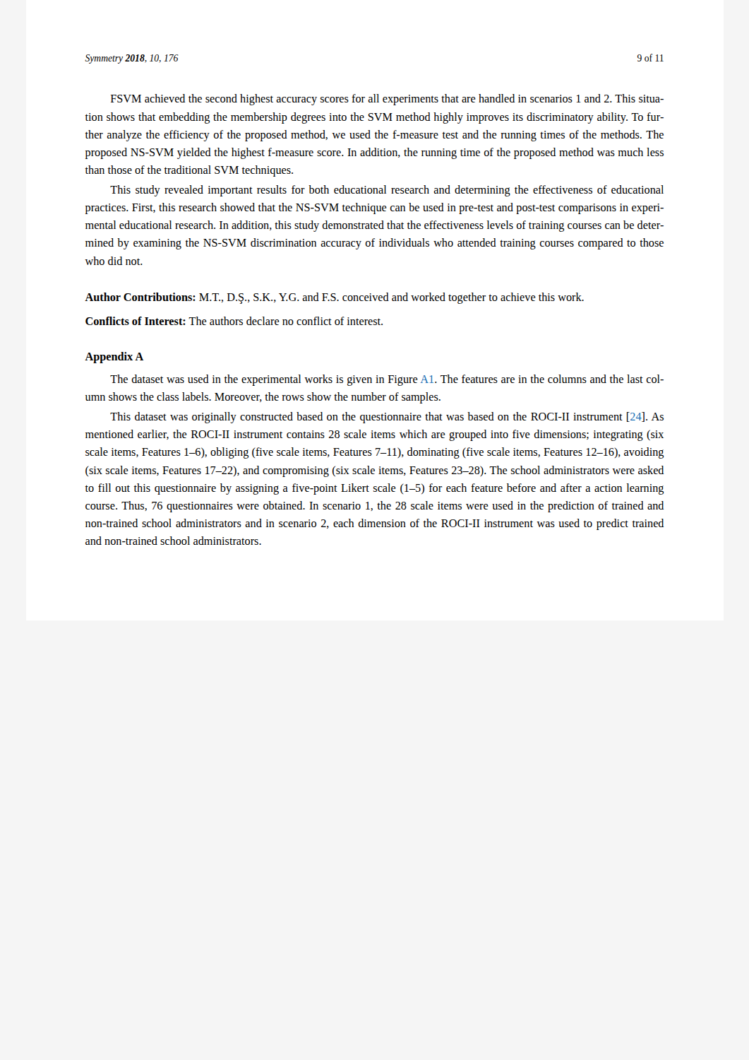Symmetry 2018, 10, 176 9 of 11
FSVM achieved the second highest accuracy scores for all experiments that are handled in scenarios 1 and 2. This situation shows that embedding the membership degrees into the SVM method highly improves its discriminatory ability. To further analyze the efficiency of the proposed method, we used the f-measure test and the running times of the methods. The proposed NS-SVM yielded the highest f-measure score. In addition, the running time of the proposed method was much less than those of the traditional SVM techniques.
This study revealed important results for both educational research and determining the effectiveness of educational practices. First, this research showed that the NS-SVM technique can be used in pre-test and post-test comparisons in experimental educational research. In addition, this study demonstrated that the effectiveness levels of training courses can be determined by examining the NS-SVM discrimination accuracy of individuals who attended training courses compared to those who did not.
Author Contributions: M.T., D.Ş., S.K., Y.G. and F.S. conceived and worked together to achieve this work.
Conflicts of Interest: The authors declare no conflict of interest.
Appendix A
The dataset was used in the experimental works is given in Figure A1. The features are in the columns and the last column shows the class labels. Moreover, the rows show the number of samples.
This dataset was originally constructed based on the questionnaire that was based on the ROCI-II instrument [24]. As mentioned earlier, the ROCI-II instrument contains 28 scale items which are grouped into five dimensions; integrating (six scale items, Features 1–6), obliging (five scale items, Features 7–11), dominating (five scale items, Features 12–16), avoiding (six scale items, Features 17–22), and compromising (six scale items, Features 23–28). The school administrators were asked to fill out this questionnaire by assigning a five-point Likert scale (1–5) for each feature before and after a action learning course. Thus, 76 questionnaires were obtained. In scenario 1, the 28 scale items were used in the prediction of trained and non-trained school administrators and in scenario 2, each dimension of the ROCI-II instrument was used to predict trained and non-trained school administrators.